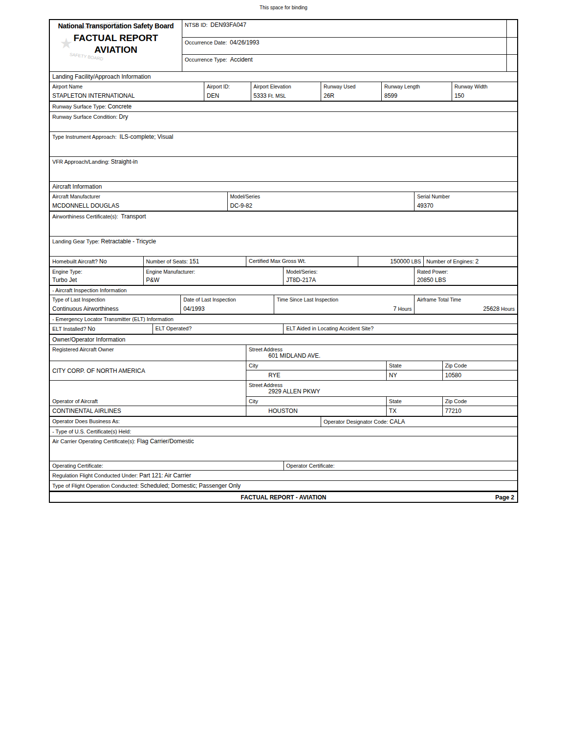This space for binding
| TRANSPORTATION ★ SAFETY BOARD National Transportation Safety Board FACTUAL REPORT AVIATION | NTSB ID: DEN93FA047 | |
| Occurrence Date: 04/26/1993 | |
| Occurrence Type: Accident | |
| Landing Facility/Approach Information |
| / Airport Name STAPLETON INTERNATIONAL / Airport ID: DEN / Airport Elevation 5333 Ft. MSL / Runway Used 26R / Runway Length 8599 / Runway Width 150 / |
| Runway Surface Type: Concrete |
| Runway Surface Condition: Dry |
| Type Instrument Approach: ILS-complete; Visual |
| VFR Approach/Landing: Straight-in |
| Aircraft Information |
| / Aircraft Manufacturer MCDONNELL DOUGLAS / Model/Series DC-9-82 / Serial Number 49370 / |
| Airworthiness Certificate(s): Transport |
| Landing Gear Type: Retractable - Tricycle |
| / Homebuilt Aircraft? No / Number of Seats: 151 / Certified Max Gross Wt. / 150000 LBS / Number of Engines: 2 / |
| / Engine Type: Turbo Jet / Engine Manufacturer: P&W / Model/Series: JT8D-217A / Rated Power: 20850 LBS / |
| - Aircraft Inspection Information |
| / Type of Last Inspection Continuous Airworthiness / Date of Last Inspection 04/1993 / Time Since Last Inspection 7 Hours / Airframe Total Time 25628 Hours / |
| - Emergency Locator Transmitter (ELT) Information |
| / ELT Installed? No / ELT Operated? / ELT Aided in Locating Accident Site? / |
| Owner/Operator Information |
| / Registered Aircraft Owner / Street Address 601 MIDLAND AVE. / / CITY CORP. OF NORTH AMERICA / City / State / Zip Code / / RYE / NY / 10580 / / / Street Address 2929 ALLEN PKWY / / Operator of Aircraft / City / State / Zip Code / / CONTINENTAL AIRLINES / HOUSTON / TX / 77210 / |
| / Operator Does Business As: / Operator Designator Code: CALA / |
| - Type of U.S. Certificate(s) Held: |
| Air Carrier Operating Certificate(s): Flag Carrier/Domestic |
| / Operating Certificate: / Operator Certificate: / |
| Regulation Flight Conducted Under: Part 121: Air Carrier |
| Type of Flight Operation Conducted: Scheduled; Domestic; Passenger Only |
FACTUAL REPORT - AVIATION
Page 2